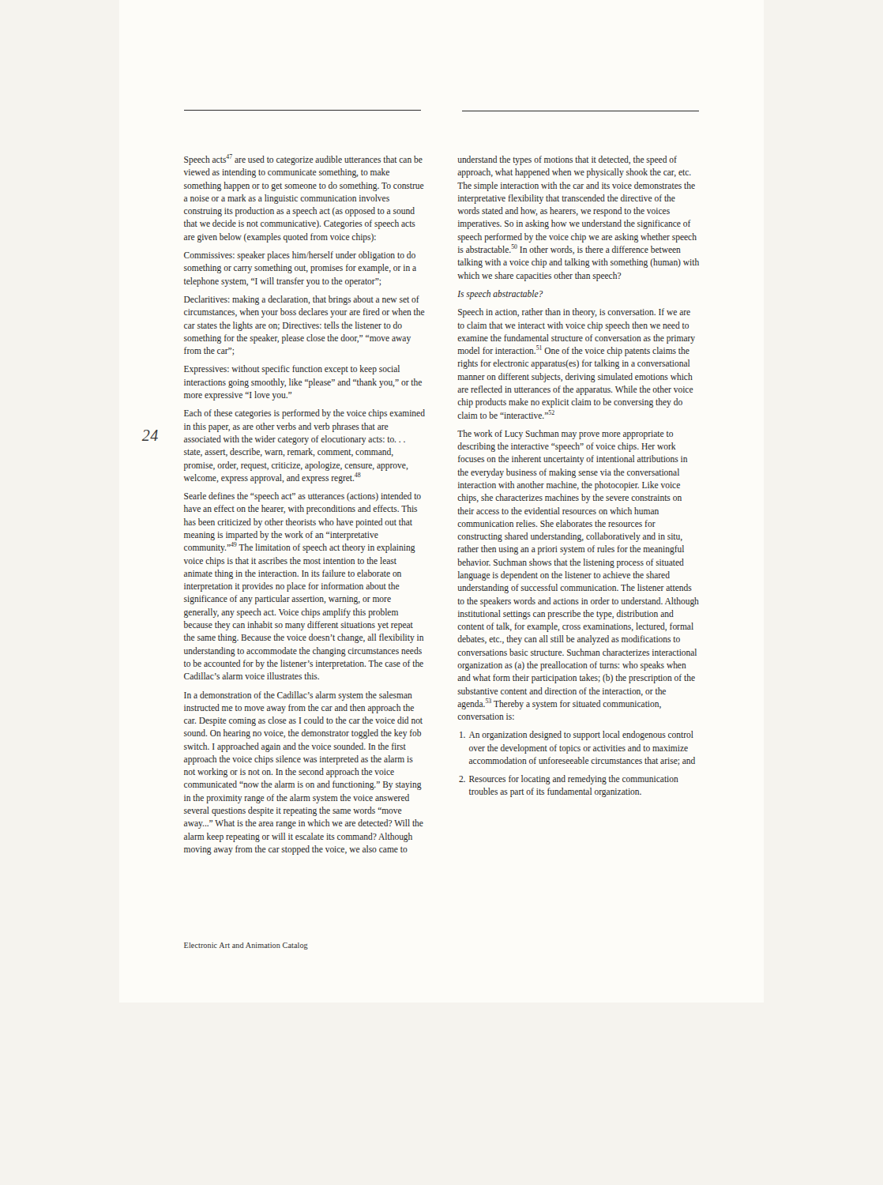24
Speech acts47 are used to categorize audible utterances that can be viewed as intending to communicate something, to make something happen or to get someone to do something. To construe a noise or a mark as a linguistic communication involves construing its production as a speech act (as opposed to a sound that we decide is not communicative). Categories of speech acts are given below (examples quoted from voice chips):
Commissives: speaker places him/herself under obligation to do something or carry something out, promises for example, or in a telephone system, “I will transfer you to the operator”;
Declaritives: making a declaration, that brings about a new set of circumstances, when your boss declares your are fired or when the car states the lights are on; Directives: tells the listener to do something for the speaker, please close the door,” “move away from the car”;
Expressives: without specific function except to keep social interactions going smoothly, like “please” and “thank you,” or the more expressive “I love you.”
Each of these categories is performed by the voice chips examined in this paper, as are other verbs and verb phrases that are associated with the wider category of elocutionary acts: to. . . state, assert, describe, warn, remark, comment, command, promise, order, request, criticize, apologize, censure, approve, welcome, express approval, and express regret.48
Searle defines the “speech act” as utterances (actions) intended to have an effect on the hearer, with preconditions and effects. This has been criticized by other theorists who have pointed out that meaning is imparted by the work of an “interpretative community.”49 The limitation of speech act theory in explaining voice chips is that it ascribes the most intention to the least animate thing in the interaction. In its failure to elaborate on interpretation it provides no place for information about the significance of any particular assertion, warning, or more generally, any speech act. Voice chips amplify this problem because they can inhabit so many different situations yet repeat the same thing. Because the voice doesn’t change, all flexibility in understanding to accommodate the changing circumstances needs to be accounted for by the listener’s interpretation. The case of the Cadillac’s alarm voice illustrates this.
In a demonstration of the Cadillac’s alarm system the salesman instructed me to move away from the car and then approach the car. Despite coming as close as I could to the car the voice did not sound. On hearing no voice, the demonstrator toggled the key fob switch. I approached again and the voice sounded. In the first approach the voice chips silence was interpreted as the alarm is not working or is not on. In the second approach the voice communicated “now the alarm is on and functioning.” By staying in the proximity range of the alarm system the voice answered several questions despite it repeating the same words “move away...” What is the area range in which we are detected? Will the alarm keep repeating or will it escalate its command? Although moving away from the car stopped the voice, we also came to
understand the types of motions that it detected, the speed of approach, what happened when we physically shook the car, etc. The simple interaction with the car and its voice demonstrates the interpretative flexibility that transcended the directive of the words stated and how, as hearers, we respond to the voices imperatives. So in asking how we understand the significance of speech performed by the voice chip we are asking whether speech is abstractable.50 In other words, is there a difference between talking with a voice chip and talking with something (human) with which we share capacities other than speech?
Is speech abstractable?
Speech in action, rather than in theory, is conversation. If we are to claim that we interact with voice chip speech then we need to examine the fundamental structure of conversation as the primary model for interaction.51 One of the voice chip patents claims the rights for electronic apparatus(es) for talking in a conversational manner on different subjects, deriving simulated emotions which are reflected in utterances of the apparatus. While the other voice chip products make no explicit claim to be conversing they do claim to be “interactive.”52
The work of Lucy Suchman may prove more appropriate to describing the interactive “speech” of voice chips. Her work focuses on the inherent uncertainty of intentional attributions in the everyday business of making sense via the conversational interaction with another machine, the photocopier. Like voice chips, she characterizes machines by the severe constraints on their access to the evidential resources on which human communication relies. She elaborates the resources for constructing shared understanding, collaboratively and in situ, rather then using an a priori system of rules for the meaningful behavior. Suchman shows that the listening process of situated language is dependent on the listener to achieve the shared understanding of successful communication. The listener attends to the speakers words and actions in order to understand. Although institutional settings can prescribe the type, distribution and content of talk, for example, cross examinations, lectured, formal debates, etc., they can all still be analyzed as modifications to conversations basic structure. Suchman characterizes interactional organization as (a) the preallocation of turns: who speaks when and what form their participation takes; (b) the prescription of the substantive content and direction of the interaction, or the agenda.53 Thereby a system for situated communication, conversation is:
An organization designed to support local endogenous control over the development of topics or activities and to maximize accommodation of unforeseeable circumstances that arise; and
Resources for locating and remedying the communication troubles as part of its fundamental organization.
Electronic Art and Animation Catalog